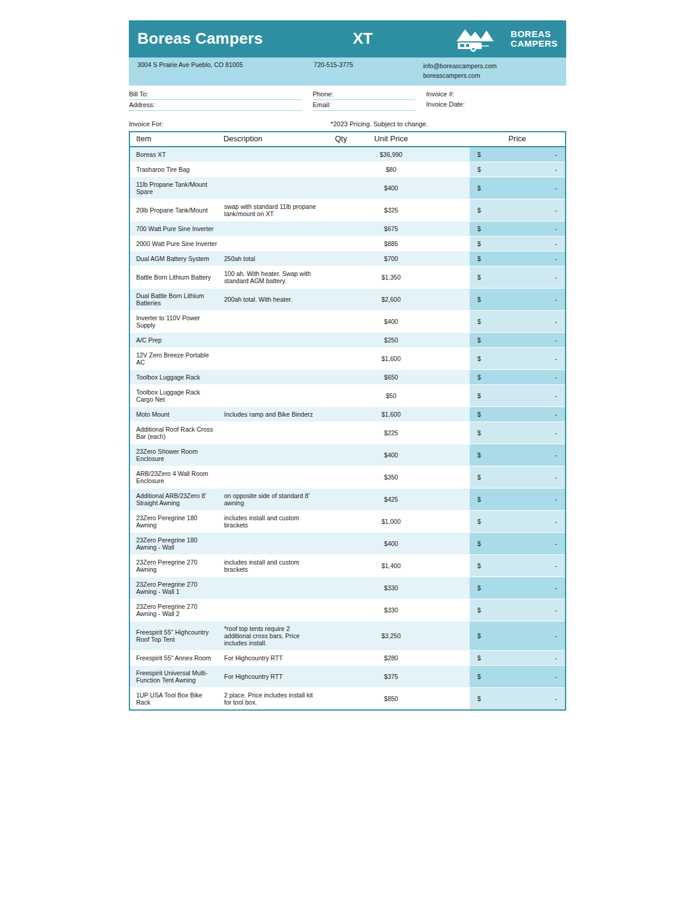Boreas Campers
XT
BOREAS
CAMPERS
3004 S Prairie Ave Pueblo, CO 81005
720-515-3775
info@boreascampers.com
boreascampers.com
Bill To:
Address:
Phone:
Email:
Invoice #:
Invoice Date:
Invoice For:
*2023 Pricing. Subject to change.
| Item | Description | Qty | Unit Price | | Price |
| --- | --- | --- | --- | --- | --- |
| Boreas XT | | | $36,990 | | $ - |
| Trasharoo Tire Bag | | | $80 | | $ - |
| 11lb Propane Tank/Mount Spare | | | $400 | | $ - |
| 20lb Propane Tank/Mount | swap with standard 11lb propane tank/mount on XT | | $325 | | $ - |
| 700 Watt Pure Sine Inverter | | | $675 | | $ - |
| 2000 Watt Pure Sine Inverter | | | $885 | | $ - |
| Dual AGM Battery System | 250ah total | | $700 | | $ - |
| Battle Born Lithium Battery | 100 ah. With heater. Swap with standard AGM battery. | | $1,350 | | $ - |
| Dual Battle Born Lithium Batteries | 200ah total. With heater. | | $2,600 | | $ - |
| Inverter to 110V Power Supply | | | $400 | | $ - |
| A/C Prep | | | $250 | | $ - |
| 12V Zero Breeze Portable AC | | | $1,600 | | $ - |
| Toolbox Luggage Rack | | | $650 | | $ - |
| Toolbox Luggage Rack Cargo Net | | | $50 | | $ - |
| Moto Mount | Includes ramp and Bike Binderz | | $1,600 | | $ - |
| Additional Roof Rack Cross Bar (each) | | | $225 | | $ - |
| 23Zero Shower Room Enclosure | | | $400 | | $ - |
| ARB/23Zero 4 Wall Room Enclosure | | | $350 | | $ - |
| Additional ARB/23Zero 8' Straight Awning | on opposite side of standard 8' awning | | $425 | | $ - |
| 23Zero Peregrine 180 Awning | includes install and custom brackets | | $1,000 | | $ - |
| 23Zero Peregrine 180 Awning - Wall | | | $400 | | $ - |
| 23Zero Peregrine 270 Awning | includes install and custom brackets | | $1,400 | | $ - |
| 23Zero Peregrine 270 Awning - Wall 1 | | | $330 | | $ - |
| 23Zero Peregrine 270 Awning - Wall 2 | | | $330 | | $ - |
| Freespirit 55" Highcountry Roof Top Tent | *roof top tents require 2 additional cross bars. Price includes install. | | $3,250 | | $ - |
| Freespirit 55" Annex Room | For Highcountry RTT | | $280 | | $ - |
| Freespirit Universal Multi-Function Tent Awning | For Highcountry RTT | | $375 | | $ - |
| 1UP USA Tool Box Bike Rack | 2 place. Price includes install kit for tool box. | | $850 | | $ - |